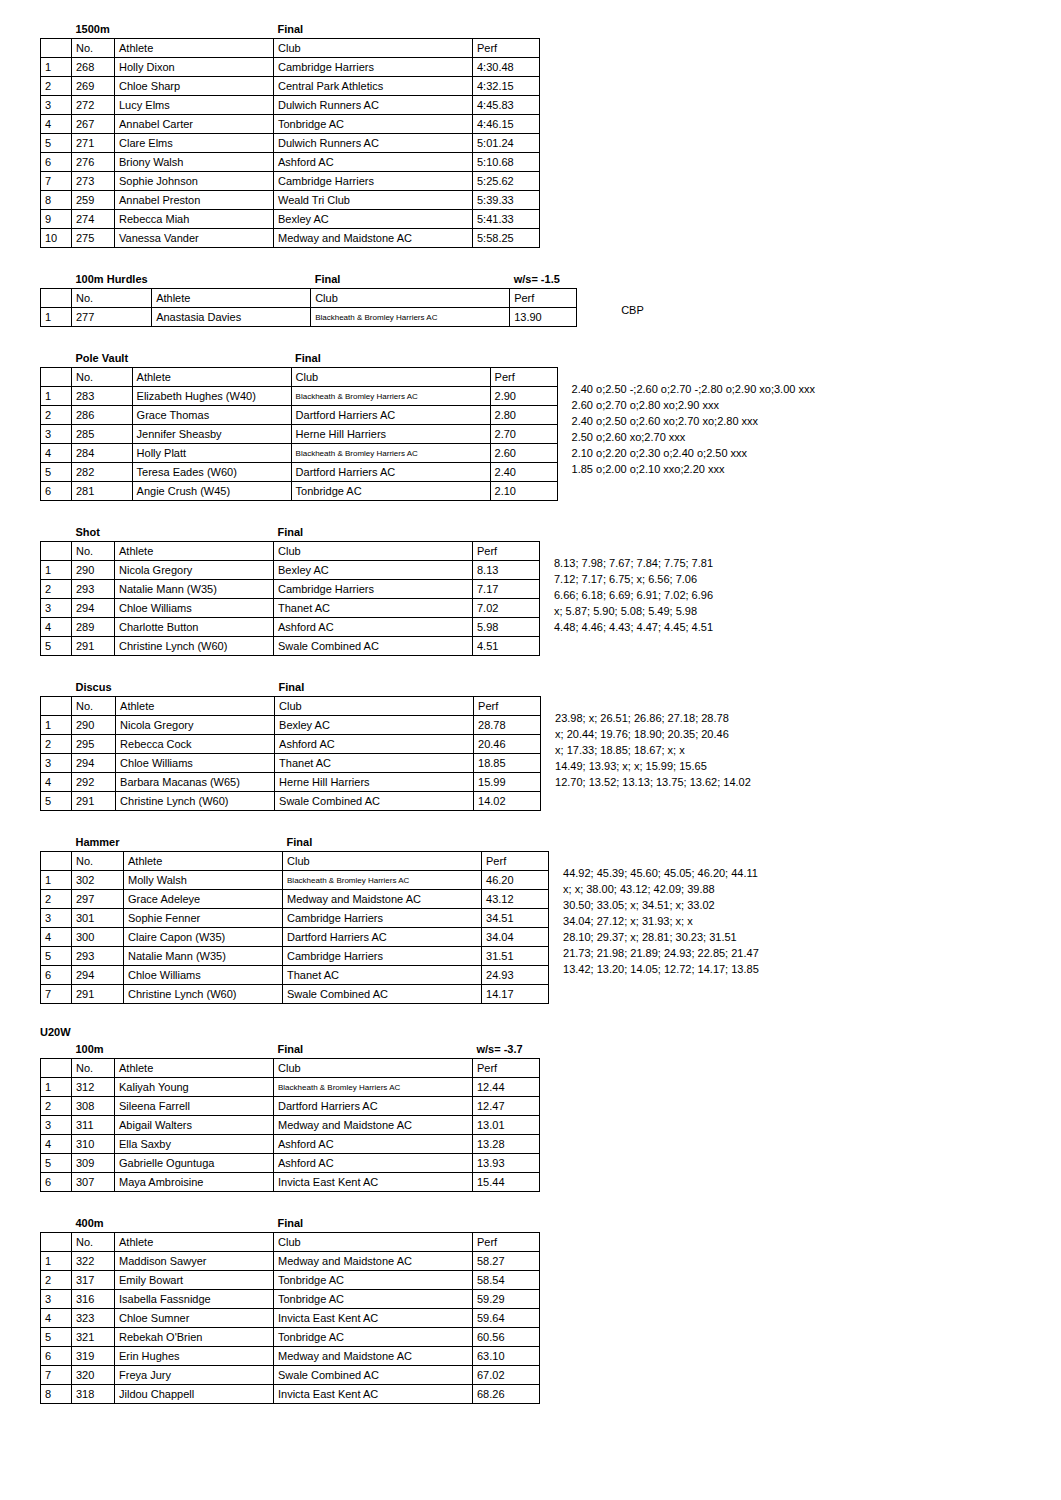| | 1500m | | Final | |
| | No. | Athlete | Club | Perf |
| 1 | 268 | Holly Dixon | Cambridge Harriers | 4:30.48 |
| 2 | 269 | Chloe Sharp | Central Park Athletics | 4:32.15 |
| 3 | 272 | Lucy Elms | Dulwich Runners AC | 4:45.83 |
| 4 | 267 | Annabel Carter | Tonbridge AC | 4:46.15 |
| 5 | 271 | Clare Elms | Dulwich Runners AC | 5:01.24 |
| 6 | 276 | Briony Walsh | Ashford AC | 5:10.68 |
| 7 | 273 | Sophie Johnson | Cambridge Harriers | 5:25.62 |
| 8 | 259 | Annabel Preston | Weald Tri Club | 5:39.33 |
| 9 | 274 | Rebecca Miah | Bexley AC | 5:41.33 |
| 10 | 275 | Vanessa Vander | Medway and Maidstone AC | 5:58.25 |
| | 100m Hurdles | | Final | w/s= -1.5 |
| | No. | Athlete | Club | Perf |
| 1 | 277 | Anastasia Davies | Blackheath & Bromley Harriers AC | 13.90 |
CBP
| | Pole Vault | | Final | |
| | No. | Athlete | Club | Perf |
| 1 | 283 | Elizabeth Hughes (W40) | Blackheath & Bromley Harriers AC | 2.90 |
| 2 | 286 | Grace Thomas | Dartford Harriers AC | 2.80 |
| 3 | 285 | Jennifer Sheasby | Herne Hill Harriers | 2.70 |
| 4 | 284 | Holly Platt | Blackheath & Bromley Harriers AC | 2.60 |
| 5 | 282 | Teresa Eades (W60) | Dartford Harriers AC | 2.40 |
| 6 | 281 | Angie Crush (W45) | Tonbridge AC | 2.10 |
2.40 o;2.50 -;2.60 o;2.70 -;2.80 o;2.90 xo;3.00 xxx
2.60 o;2.70 o;2.80 xo;2.90 xxx
2.40 o;2.50 o;2.60 xo;2.70 xo;2.80 xxx
2.50 o;2.60 xo;2.70 xxx
2.10 o;2.20 o;2.30 o;2.40 o;2.50 xxx
1.85 o;2.00 o;2.10 xxo;2.20 xxx
| | Shot | | Final | |
| | No. | Athlete | Club | Perf |
| 1 | 290 | Nicola Gregory | Bexley AC | 8.13 |
| 2 | 293 | Natalie Mann (W35) | Cambridge Harriers | 7.17 |
| 3 | 294 | Chloe Williams | Thanet AC | 7.02 |
| 4 | 289 | Charlotte Button | Ashford AC | 5.98 |
| 5 | 291 | Christine Lynch (W60) | Swale Combined AC | 4.51 |
8.13; 7.98; 7.67; 7.84; 7.75; 7.81
7.12; 7.17; 6.75; x; 6.56; 7.06
6.66; 6.18; 6.69; 6.91; 7.02; 6.96
x; 5.87; 5.90; 5.08; 5.49; 5.98
4.48; 4.46; 4.43; 4.47; 4.45; 4.51
| | Discus | | Final | |
| | No. | Athlete | Club | Perf |
| 1 | 290 | Nicola Gregory | Bexley AC | 28.78 |
| 2 | 295 | Rebecca Cock | Ashford AC | 20.46 |
| 3 | 294 | Chloe Williams | Thanet AC | 18.85 |
| 4 | 292 | Barbara Macanas (W65) | Herne Hill Harriers | 15.99 |
| 5 | 291 | Christine Lynch (W60) | Swale Combined AC | 14.02 |
23.98; x; 26.51; 26.86; 27.18; 28.78
x; 20.44; 19.76; 18.90; 20.35; 20.46
x; 17.33; 18.85; 18.67; x; x
14.49; 13.93; x; x; 15.99; 15.65
12.70; 13.52; 13.13; 13.75; 13.62; 14.02
| | Hammer | | Final | |
| | No. | Athlete | Club | Perf |
| 1 | 302 | Molly Walsh | Blackheath & Bromley Harriers AC | 46.20 |
| 2 | 297 | Grace Adeleye | Medway and Maidstone AC | 43.12 |
| 3 | 301 | Sophie Fenner | Cambridge Harriers | 34.51 |
| 4 | 300 | Claire Capon (W35) | Dartford Harriers AC | 34.04 |
| 5 | 293 | Natalie Mann (W35) | Cambridge Harriers | 31.51 |
| 6 | 294 | Chloe Williams | Thanet AC | 24.93 |
| 7 | 291 | Christine Lynch (W60) | Swale Combined AC | 14.17 |
44.92; 45.39; 45.60; 45.05; 46.20; 44.11
x; x; 38.00; 43.12; 42.09; 39.88
30.50; 33.05; x; 34.51; x; 33.02
34.04; 27.12; x; 31.93; x; x
28.10; 29.37; x; 28.81; 30.23; 31.51
21.73; 21.98; 21.89; 24.93; 22.85; 21.47
13.42; 13.20; 14.05; 12.72; 14.17; 13.85
U20W
| | 100m | | Final | w/s= -3.7 |
| | No. | Athlete | Club | Perf |
| 1 | 312 | Kaliyah Young | Blackheath & Bromley Harriers AC | 12.44 |
| 2 | 308 | Sileena Farrell | Dartford Harriers AC | 12.47 |
| 3 | 311 | Abigail Walters | Medway and Maidstone AC | 13.01 |
| 4 | 310 | Ella Saxby | Ashford AC | 13.28 |
| 5 | 309 | Gabrielle Oguntuga | Ashford AC | 13.93 |
| 6 | 307 | Maya Ambroisine | Invicta East Kent AC | 15.44 |
| | 400m | | Final | |
| | No. | Athlete | Club | Perf |
| 1 | 322 | Maddison Sawyer | Medway and Maidstone AC | 58.27 |
| 2 | 317 | Emily Bowart | Tonbridge AC | 58.54 |
| 3 | 316 | Isabella Fassnidge | Tonbridge AC | 59.29 |
| 4 | 323 | Chloe Sumner | Invicta East Kent AC | 59.64 |
| 5 | 321 | Rebekah O'Brien | Tonbridge AC | 60.56 |
| 6 | 319 | Erin Hughes | Medway and Maidstone AC | 63.10 |
| 7 | 320 | Freya Jury | Swale Combined AC | 67.02 |
| 8 | 318 | Jildou Chappell | Invicta East Kent AC | 68.26 |